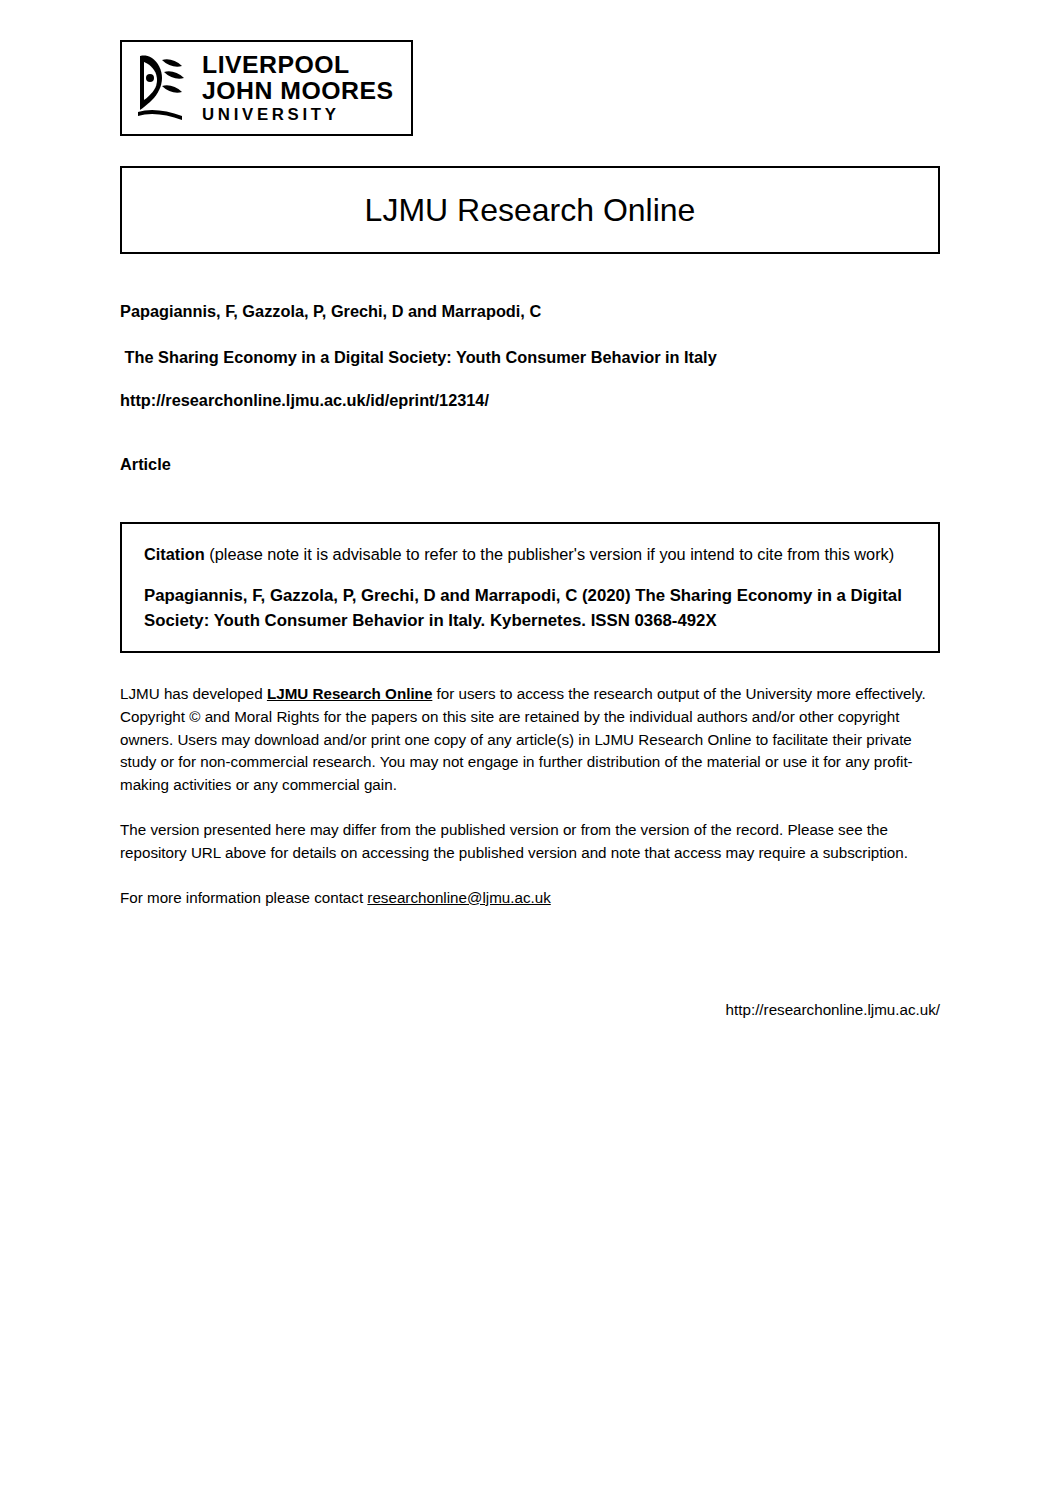LIVERPOOL JOHN MOORES UNIVERSITY
LJMU Research Online
Papagiannis, F, Gazzola, P, Grechi, D and Marrapodi, C
The Sharing Economy in a Digital Society: Youth Consumer Behavior in Italy
http://researchonline.ljmu.ac.uk/id/eprint/12314/
Article
Citation (please note it is advisable to refer to the publisher's version if you intend to cite from this work)
Papagiannis, F, Gazzola, P, Grechi, D and Marrapodi, C (2020) The Sharing Economy in a Digital Society: Youth Consumer Behavior in Italy. Kybernetes. ISSN 0368-492X
LJMU has developed LJMU Research Online for users to access the research output of the University more effectively. Copyright © and Moral Rights for the papers on this site are retained by the individual authors and/or other copyright owners. Users may download and/or print one copy of any article(s) in LJMU Research Online to facilitate their private study or for non-commercial research. You may not engage in further distribution of the material or use it for any profit-making activities or any commercial gain.
The version presented here may differ from the published version or from the version of the record. Please see the repository URL above for details on accessing the published version and note that access may require a subscription.
For more information please contact researchonline@ljmu.ac.uk
http://researchonline.ljmu.ac.uk/